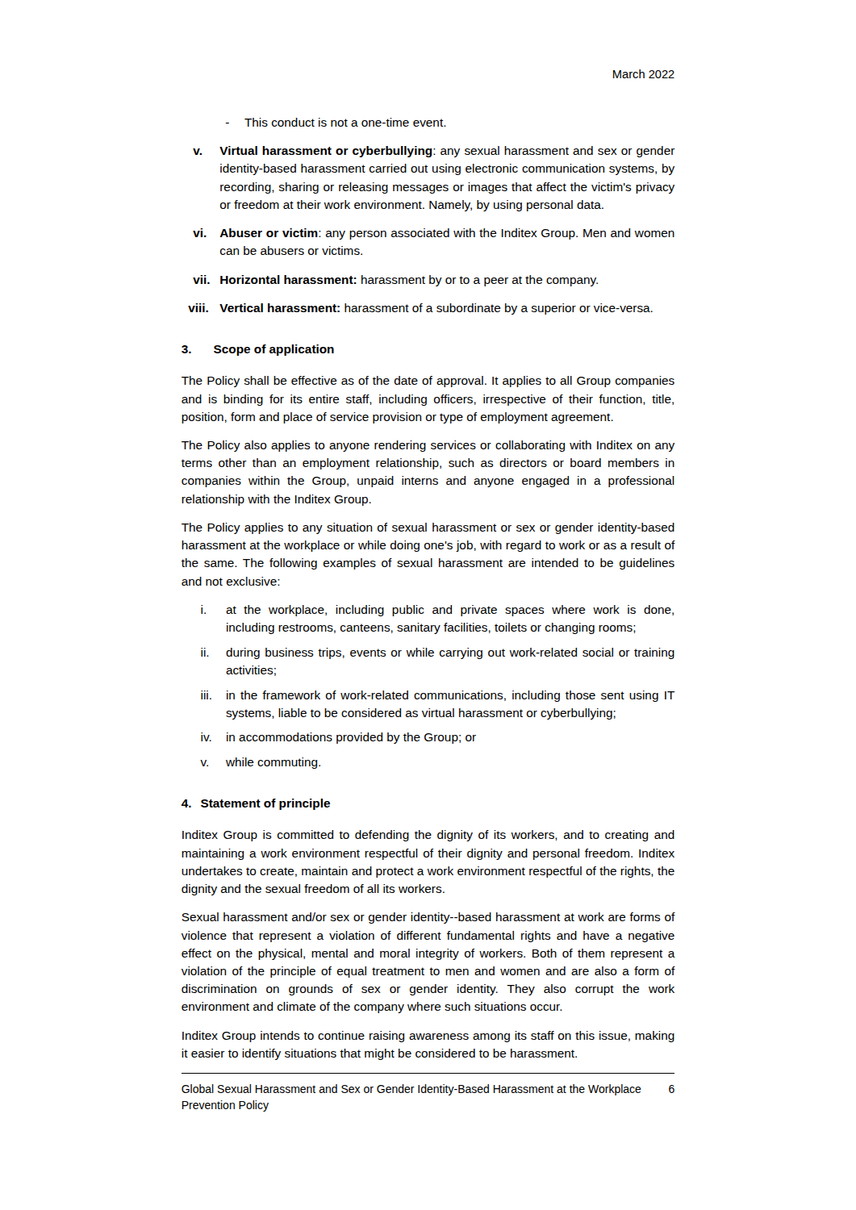March 2022
-This conduct is not a one-time event.
v. Virtual harassment or cyberbullying: any sexual harassment and sex or gender identity-based harassment carried out using electronic communication systems, by recording, sharing or releasing messages or images that affect the victim's privacy or freedom at their work environment. Namely, by using personal data.
vi. Abuser or victim: any person associated with the Inditex Group. Men and women can be abusers or victims.
vii. Horizontal harassment: harassment by or to a peer at the company.
viii. Vertical harassment: harassment of a subordinate by a superior or vice-versa.
3. Scope of application
The Policy shall be effective as of the date of approval. It applies to all Group companies and is binding for its entire staff, including officers, irrespective of their function, title, position, form and place of service provision or type of employment agreement.
The Policy also applies to anyone rendering services or collaborating with Inditex on any terms other than an employment relationship, such as directors or board members in companies within the Group, unpaid interns and anyone engaged in a professional relationship with the Inditex Group.
The Policy applies to any situation of sexual harassment or sex or gender identity-based harassment at the workplace or while doing one's job, with regard to work or as a result of the same. The following examples of sexual harassment are intended to be guidelines and not exclusive:
at the workplace, including public and private spaces where work is done, including restrooms, canteens, sanitary facilities, toilets or changing rooms;
during business trips, events or while carrying out work-related social or training activities;
in the framework of work-related communications, including those sent using IT systems, liable to be considered as virtual harassment or cyberbullying;
in accommodations provided by the Group; or
while commuting.
4. Statement of principle
Inditex Group is committed to defending the dignity of its workers, and to creating and maintaining a work environment respectful of their dignity and personal freedom. Inditex undertakes to create, maintain and protect a work environment respectful of the rights, the dignity and the sexual freedom of all its workers.
Sexual harassment and/or sex or gender identity--based harassment at work are forms of violence that represent a violation of different fundamental rights and have a negative effect on the physical, mental and moral integrity of workers. Both of them represent a violation of the principle of equal treatment to men and women and are also a form of discrimination on grounds of sex or gender identity. They also corrupt the work environment and climate of the company where such situations occur.
Inditex Group intends to continue raising awareness among its staff on this issue, making it easier to identify situations that might be considered to be harassment.
Global Sexual Harassment and Sex or Gender Identity-Based Harassment at the Workplace Prevention Policy 6